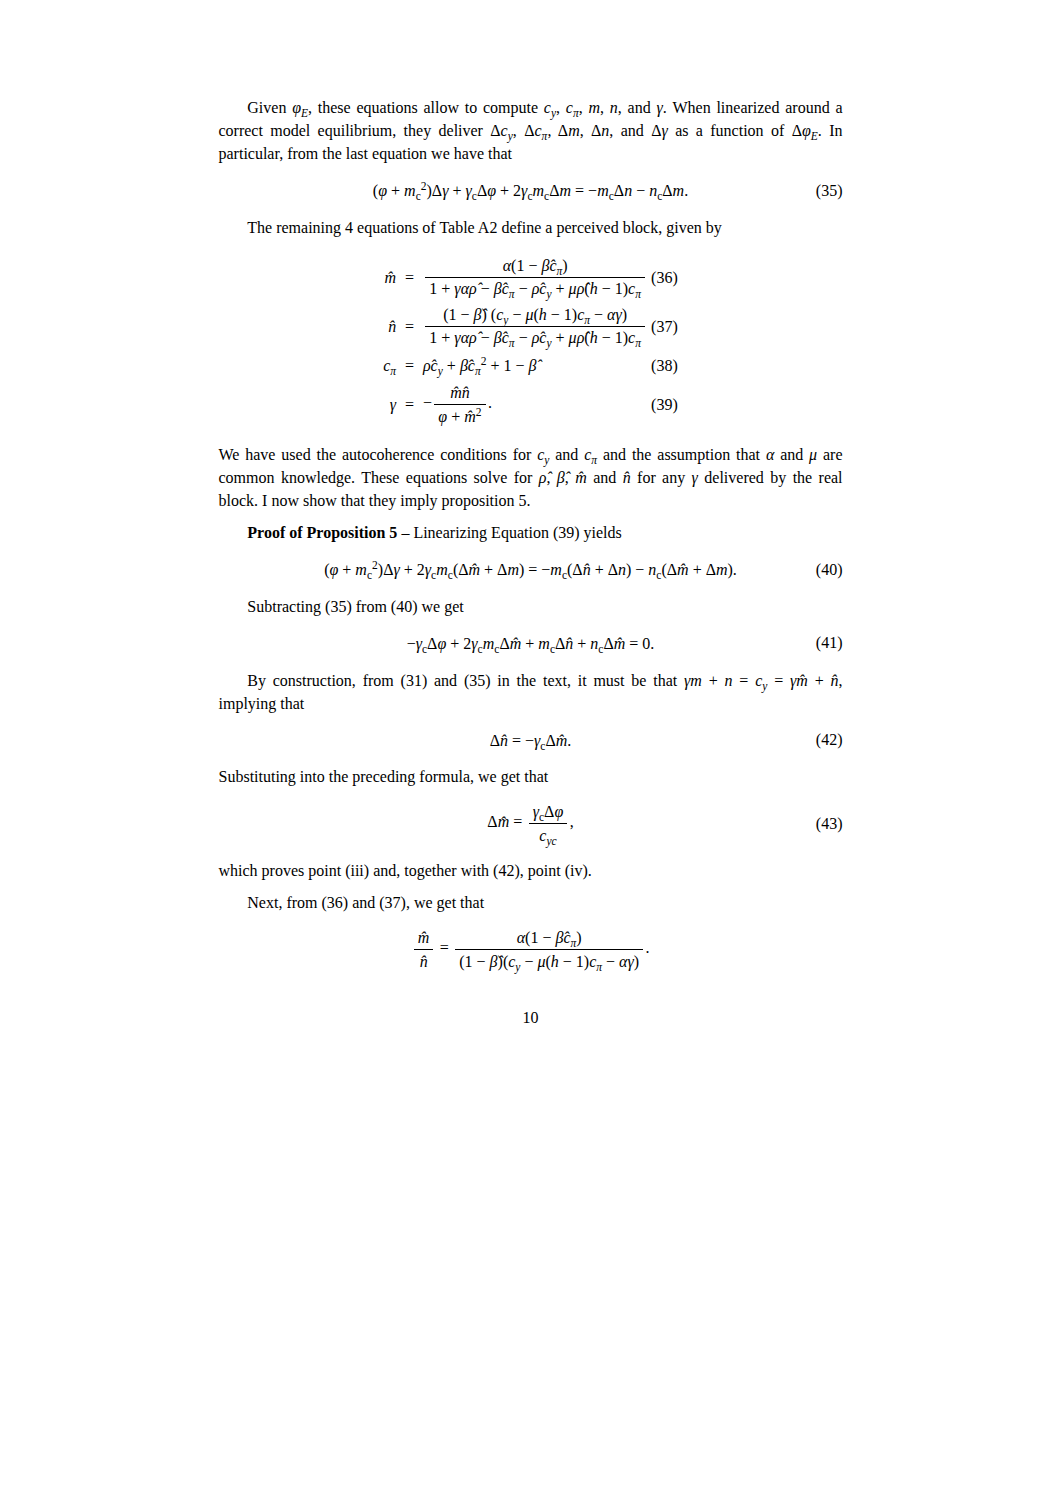Given φE, these equations allow to compute cy, cπ, m, n, and γ. When linearized around a correct model equilibrium, they deliver Δcy, Δcπ, Δm, Δn, and Δγ as a function of ΔφE. In particular, from the last equation we have that
(φ + mc2)Δγ + γcΔφ + 2γcmcΔm = −mcΔn − ncΔm. (35)
The remaining 4 equations of Table A2 define a perceived block, given by
| m̂ | = | α (1 − β̂c π ) 1 + γαρ̂ − β̂c π − ρ̂c y + μρ̂ ( h − 1) c π | (36) |
| n̂ | = | (1 − β̂ ) ( c y − μ ( h − 1) c π − αγ ) 1 + γαρ̂ − β̂c π − ρ̂c y + μρ̂ ( h − 1) c π | (37) |
| c π | = | ρ̂c y + β̂c π 2 + 1 − β̂ | (38) |
| γ | = | − m̂n̂ φ + m̂ 2 . | (39) |
We have used the autocoherence conditions for cy and cπ and the assumption that α and μ are common knowledge. These equations solve for ρ̂, β̂, m̂ and n̂ for any γ delivered by the real block. I now show that they imply proposition 5.
Proof of Proposition 5 – Linearizing Equation (39) yields
(φ + mc2)Δγ + 2γcmc(Δm̂ + Δm) = −mc(Δn̂ + Δn) − nc(Δm̂ + Δm). (40)
Subtracting (35) from (40) we get
−γcΔφ + 2γcmcΔm̂ + mcΔn̂ + ncΔm̂ = 0. (41)
By construction, from (31) and (35) in the text, it must be that γm + n = cy = γm̂ + n̂, implying that
Δn̂ = −γcΔm̂. (42)
Substituting into the preceding formula, we get that
Δm̂ = γcΔφ cyc , (43)
which proves point (iii) and, together with (42), point (iv).
Next, from (36) and (37), we get that
m̂ n̂ = α(1 − β̂cπ) (1 − β̂)(cy − μ(h − 1)cπ − αγ) .
10